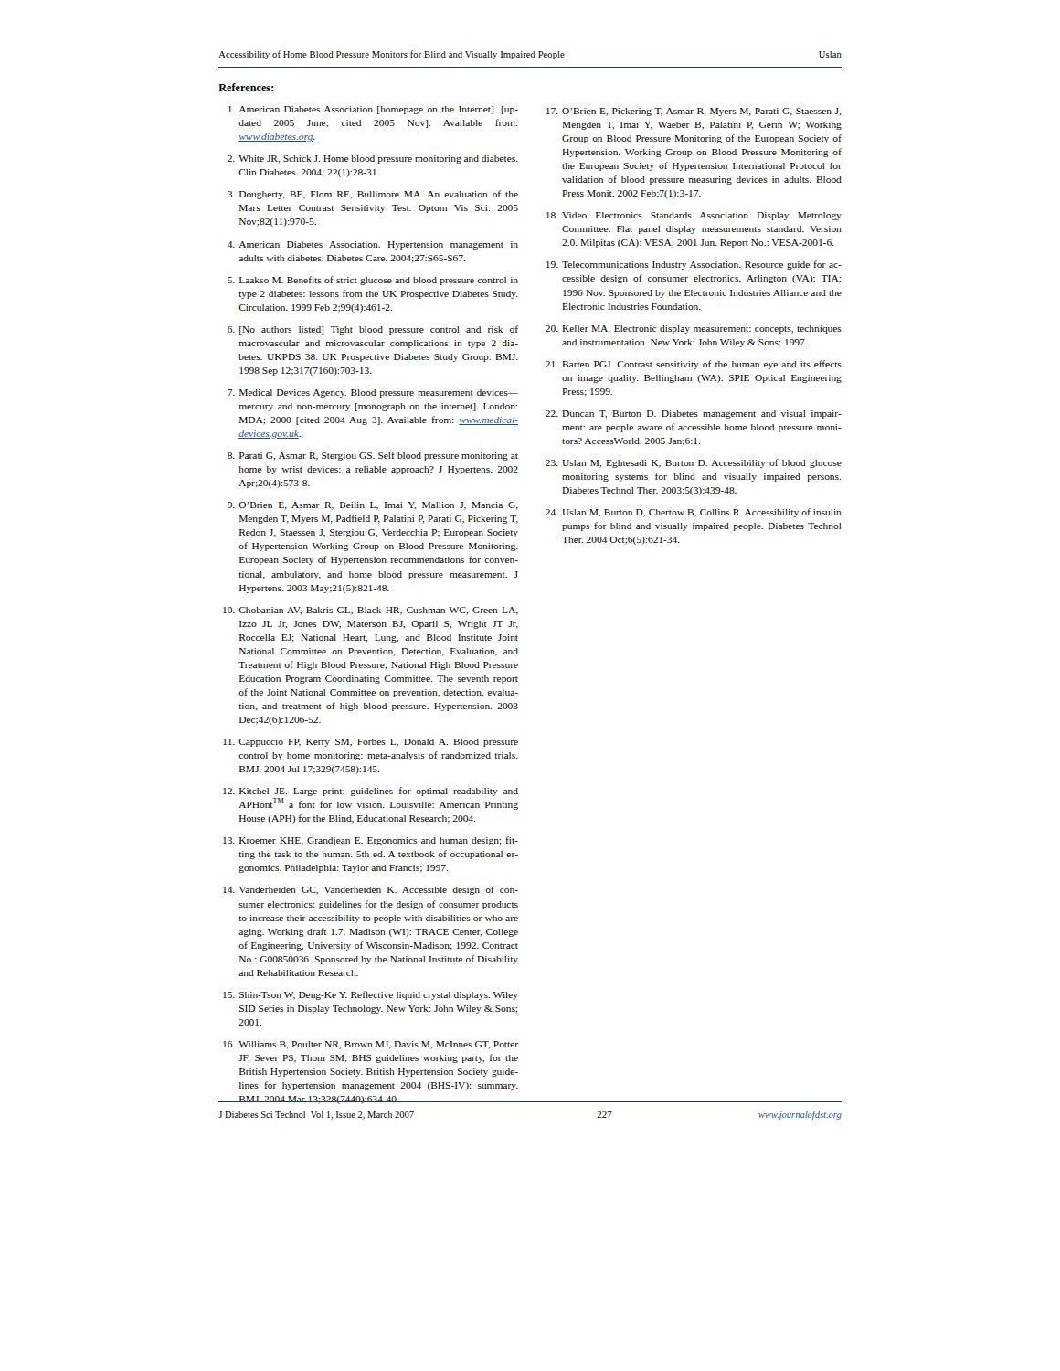Accessibility of Home Blood Pressure Monitors for Blind and Visually Impaired People
Uslan
References:
1 American Diabetes Association [homepage on the Internet]. [updated 2005 June; cited 2005 Nov]. Available from: www.diabetes.org.
2 White JR, Schick J. Home blood pressure monitoring and diabetes. Clin Diabetes. 2004; 22(1):28-31.
3 Dougherty, BE, Flom RE, Bullimore MA. An evaluation of the Mars Letter Contrast Sensitivity Test. Optom Vis Sci. 2005 Nov;82(11):970-5.
4 American Diabetes Association. Hypertension management in adults with diabetes. Diabetes Care. 2004;27:S65-S67.
5 Laakso M. Benefits of strict glucose and blood pressure control in type 2 diabetes: lessons from the UK Prospective Diabetes Study. Circulation. 1999 Feb 2;99(4):461-2.
6[No authors listed] Tight blood pressure control and risk of macrovascular and microvascular complications in type 2 diabetes: UKPDS 38. UK Prospective Diabetes Study Group. BMJ. 1998 Sep 12;317(7160):703-13.
7 Medical Devices Agency. Blood pressure measurement devices—mercury and non-mercury [monograph on the internet]. London: MDA; 2000 [cited 2004 Aug 3]. Available from: www.medical-devices.gov.uk.
8 Parati G, Asmar R, Stergiou GS. Self blood pressure monitoring at home by wrist devices: a reliable approach? J Hypertens. 2002 Apr;20(4):573-8.
9 O’Brien E, Asmar R, Beilin L, Imai Y, Mallion J, Mancia G, Mengden T, Myers M, Padfield P, Palatini P, Parati G, Pickering T, Redon J, Staessen J, Stergiou G, Verdecchia P; European Society of Hypertension Working Group on Blood Pressure Monitoring. European Society of Hypertension recommendations for conventional, ambulatory, and home blood pressure measurement. J Hypertens. 2003 May;21(5):821-48.
10 Chobanian AV, Bakris GL, Black HR, Cushman WC, Green LA, Izzo JL Jr, Jones DW, Materson BJ, Oparil S, Wright JT Jr, Roccella EJ; National Heart, Lung, and Blood Institute Joint National Committee on Prevention, Detection, Evaluation, and Treatment of High Blood Pressure; National High Blood Pressure Education Program Coordinating Committee. The seventh report of the Joint National Committee on prevention, detection, evaluation, and treatment of high blood pressure. Hypertension. 2003 Dec;42(6):1206-52.
11 Cappuccio FP, Kerry SM, Forbes L, Donald A. Blood pressure control by home monitoring: meta-analysis of randomized trials. BMJ. 2004 Jul 17;329(7458):145.
12 Kitchel JE. Large print: guidelines for optimal readability and APHontTM a font for low vision. Louisville: American Printing House (APH) for the Blind, Educational Research; 2004.
13 Kroemer KHE, Grandjean E. Ergonomics and human design; fitting the task to the human. 5th ed. A textbook of occupational ergonomics. Philadelphia: Taylor and Francis; 1997.
14 Vanderheiden GC, Vanderheiden K. Accessible design of consumer electronics: guidelines for the design of consumer products to increase their accessibility to people with disabilities or who are aging. Working draft 1.7. Madison (WI): TRACE Center, College of Engineering, University of Wisconsin-Madison; 1992. Contract No.: G00850036. Sponsored by the National Institute of Disability and Rehabilitation Research.
15 Shin-Tson W, Deng-Ke Y. Reflective liquid crystal displays. Wiley SID Series in Display Technology. New York: John Wiley & Sons; 2001.
16 Williams B, Poulter NR, Brown MJ, Davis M, McInnes GT, Potter JF, Sever PS, Thom SM; BHS guidelines working party, for the British Hypertension Society. British Hypertension Society guidelines for hypertension management 2004 (BHS-IV): summary. BMJ. 2004 Mar 13;328(7440):634-40.
17 O’Brien E, Pickering T, Asmar R, Myers M, Parati G, Staessen J, Mengden T, Imai Y, Waeber B, Palatini P, Gerin W; Working Group on Blood Pressure Monitoring of the European Society of Hypertension. Working Group on Blood Pressure Monitoring of the European Society of Hypertension International Protocol for validation of blood pressure measuring devices in adults. Blood Press Monit. 2002 Feb;7(1):3-17.
18 Video Electronics Standards Association Display Metrology Committee. Flat panel display measurements standard. Version 2.0. Milpitas (CA): VESA; 2001 Jun. Report No.: VESA-2001-6.
19 Telecommunications Industry Association. Resource guide for accessible design of consumer electronics. Arlington (VA): TIA; 1996 Nov. Sponsored by the Electronic Industries Alliance and the Electronic Industries Foundation.
20 Keller MA. Electronic display measurement: concepts, techniques and instrumentation. New York: John Wiley & Sons; 1997.
21 Barten PGJ. Contrast sensitivity of the human eye and its effects on image quality. Bellingham (WA): SPIE Optical Engineering Press; 1999.
22 Duncan T, Burton D. Diabetes management and visual impairment: are people aware of accessible home blood pressure monitors? AccessWorld. 2005 Jan;6:1.
23 Uslan M, Eghtesadi K, Burton D. Accessibility of blood glucose monitoring systems for blind and visually impaired persons. Diabetes Technol Ther. 2003;5(3):439-48.
24 Uslan M, Burton D, Chertow B, Collins R. Accessibility of insulin pumps for blind and visually impaired people. Diabetes Technol Ther. 2004 Oct;6(5):621-34.
J Diabetes Sci Technol Vol 1, Issue 2, March 2007
227
www.journalofdst.org